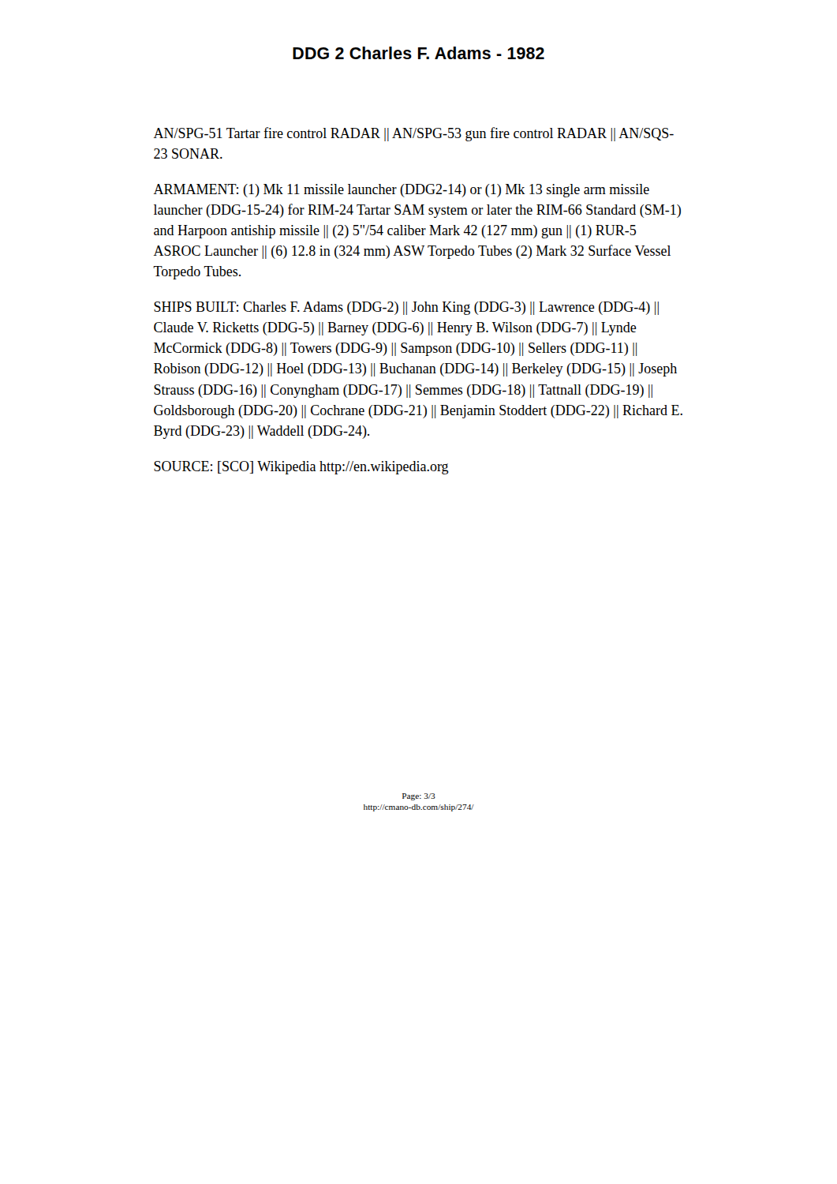DDG 2 Charles F. Adams - 1982
AN/SPG-51 Tartar fire control RADAR || AN/SPG-53 gun fire control RADAR || AN/SQS-23 SONAR.
ARMAMENT: (1) Mk 11 missile launcher (DDG2-14) or (1) Mk 13 single arm missile launcher (DDG-15-24) for RIM-24 Tartar SAM system or later the RIM-66 Standard (SM-1) and Harpoon antiship missile || (2) 5"/54 caliber Mark 42 (127 mm) gun || (1) RUR-5 ASROC Launcher || (6) 12.8 in (324 mm) ASW Torpedo Tubes (2) Mark 32 Surface Vessel Torpedo Tubes.
SHIPS BUILT: Charles F. Adams (DDG-2) || John King (DDG-3) || Lawrence (DDG-4) || Claude V. Ricketts (DDG-5) || Barney (DDG-6) || Henry B. Wilson (DDG-7) || Lynde McCormick (DDG-8) || Towers (DDG-9) || Sampson (DDG-10) || Sellers (DDG-11) || Robison (DDG-12) || Hoel (DDG-13) || Buchanan (DDG-14) || Berkeley (DDG-15) || Joseph Strauss (DDG-16) || Conyngham (DDG-17) || Semmes (DDG-18) || Tattnall (DDG-19) || Goldsborough (DDG-20) || Cochrane (DDG-21) || Benjamin Stoddert (DDG-22) || Richard E. Byrd (DDG-23) || Waddell (DDG-24).
SOURCE: [SCO] Wikipedia http://en.wikipedia.org
Page: 3/3
http://cmano-db.com/ship/274/